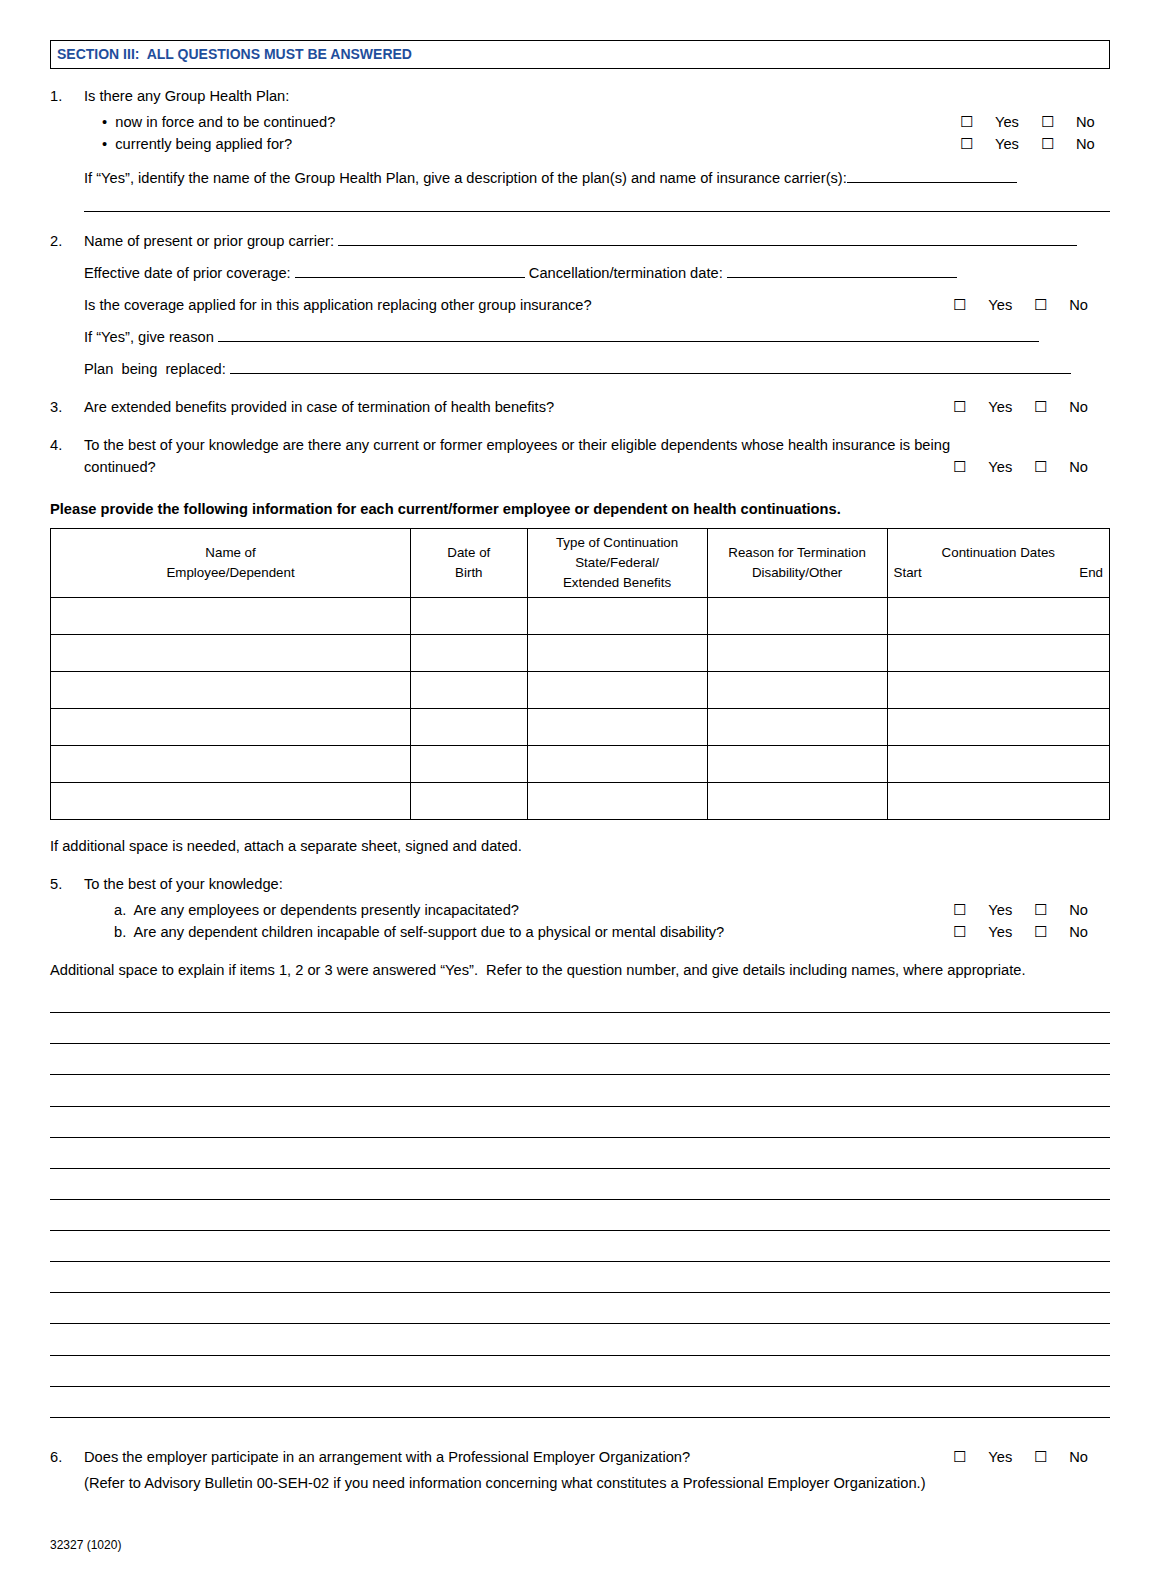SECTION III: ALL QUESTIONS MUST BE ANSWERED
| 1. | Is there any Group Health Plan: |
| | • now in force and to be continued? ☐ Yes ☐ No • currently being applied for? ☐ Yes ☐ No |
| | If “Yes”, identify the name of the Group Health Plan, give a description of the plan(s) and name of insurance carrier(s): |
| 2. | Name of present or prior group carrier: |
| | Effective date of prior coverage: Cancellation/termination date: |
| | Is the coverage applied for in this application replacing other group insurance? | ☐ Yes ☐ No |
| | If “Yes”, give reason |
| | Plan being replaced: |
| 3. | Are extended benefits provided in case of termination of health benefits? | ☐ Yes ☐ No |
| 4. | To the best of your knowledge are there any current or former employees or their eligible dependents whose health insurance is being continued? | ☐ Yes ☐ No |
Please provide the following information for each current/former employee or dependent on health continuations.
| Name of Employee/Dependent | Date of Birth | Type of Continuation State/Federal/ Extended Benefits | Reason for Termination Disability/Other | Continuation Dates / Start / End / |
| --- | --- | --- | --- | --- |
If additional space is needed, attach a separate sheet, signed and dated.
| 5. | To the best of your knowledge: |
| | a. Are any employees or dependents presently incapacitated? ☐ Yes ☐ No b. Are any dependent children incapable of self-support due to a physical or mental disability? ☐ Yes ☐ No |
Additional space to explain if items 1, 2 or 3 were answered “Yes”. Refer to the question number, and give details including names, where appropriate.
| 6. | Does the employer participate in an arrangement with a Professional Employer Organization? | ☐ Yes ☐ No |
| | (Refer to Advisory Bulletin 00-SEH-02 if you need information concerning what constitutes a Professional Employer Organization.) |
32327 (1020)